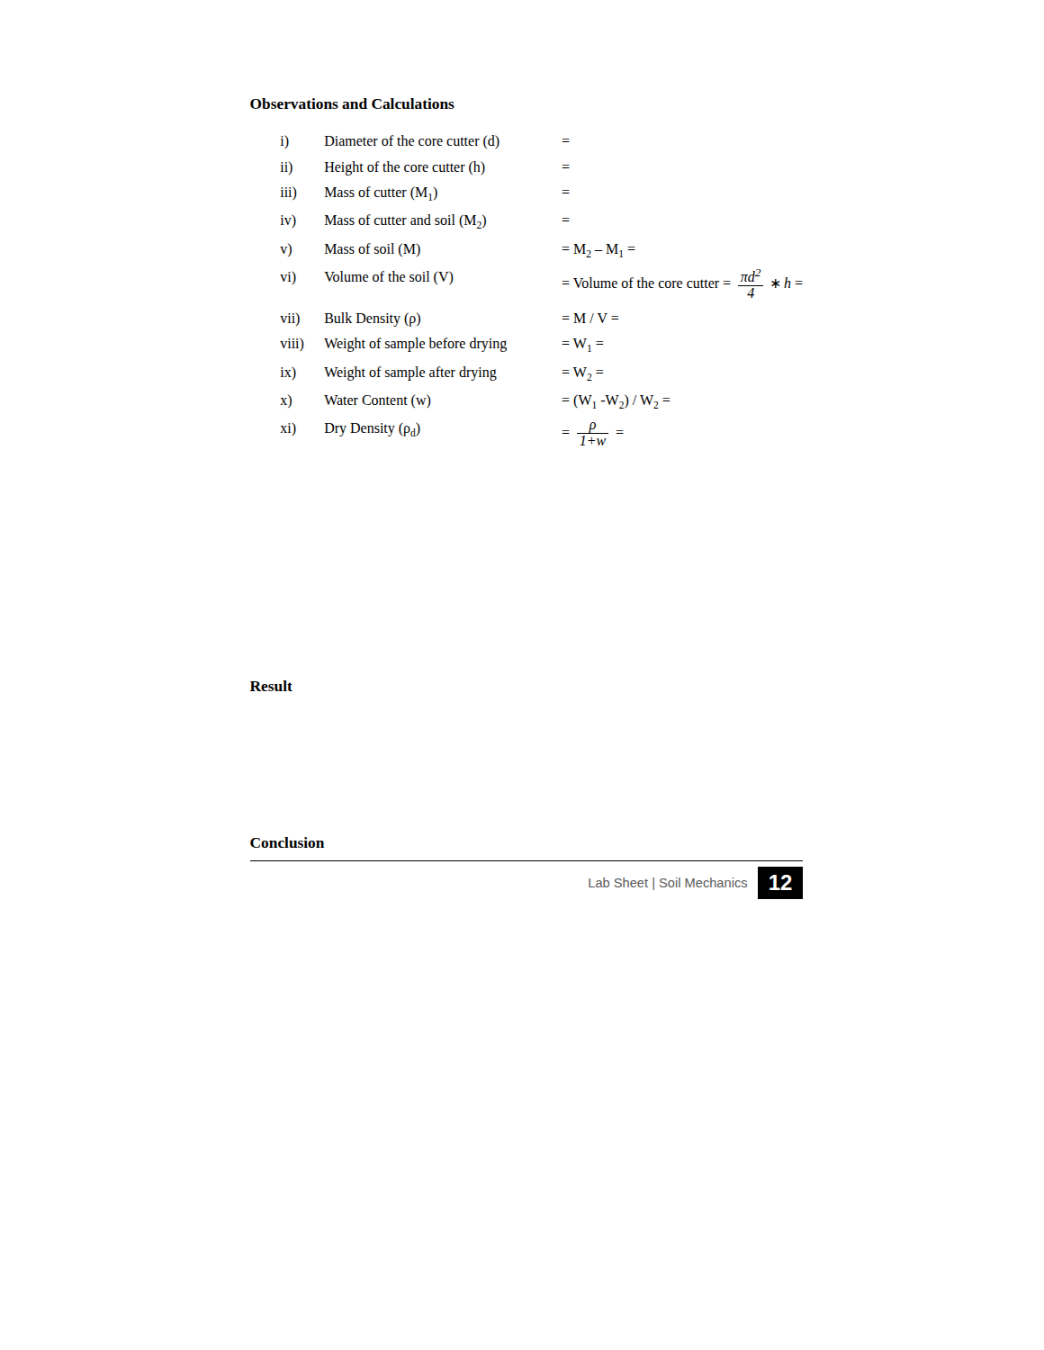Observations and Calculations
| i) | Diameter of the core cutter (d) | = |
| ii) | Height of the core cutter (h) | = |
| iii) | Mass of cutter (M 1 ) | = |
| iv) | Mass of cutter and soil (M 2 ) | = |
| v) | Mass of soil (M) | = M 2 – M 1 = |
| vi) | Volume of the soil (V) | = Volume of the core cutter = πd 2 4 ∗ h = |
| vii) | Bulk Density (ρ) | = M / V = |
| viii) | Weight of sample before drying | = W 1 = |
| ix) | Weight of sample after drying | = W 2 = |
| x) | Water Content (w) | = (W 1 -W 2 ) / W 2 = |
| xi) | Dry Density (ρ d ) | = ρ 1+w = |
Result
Conclusion
Lab Sheet | Soil Mechanics
12